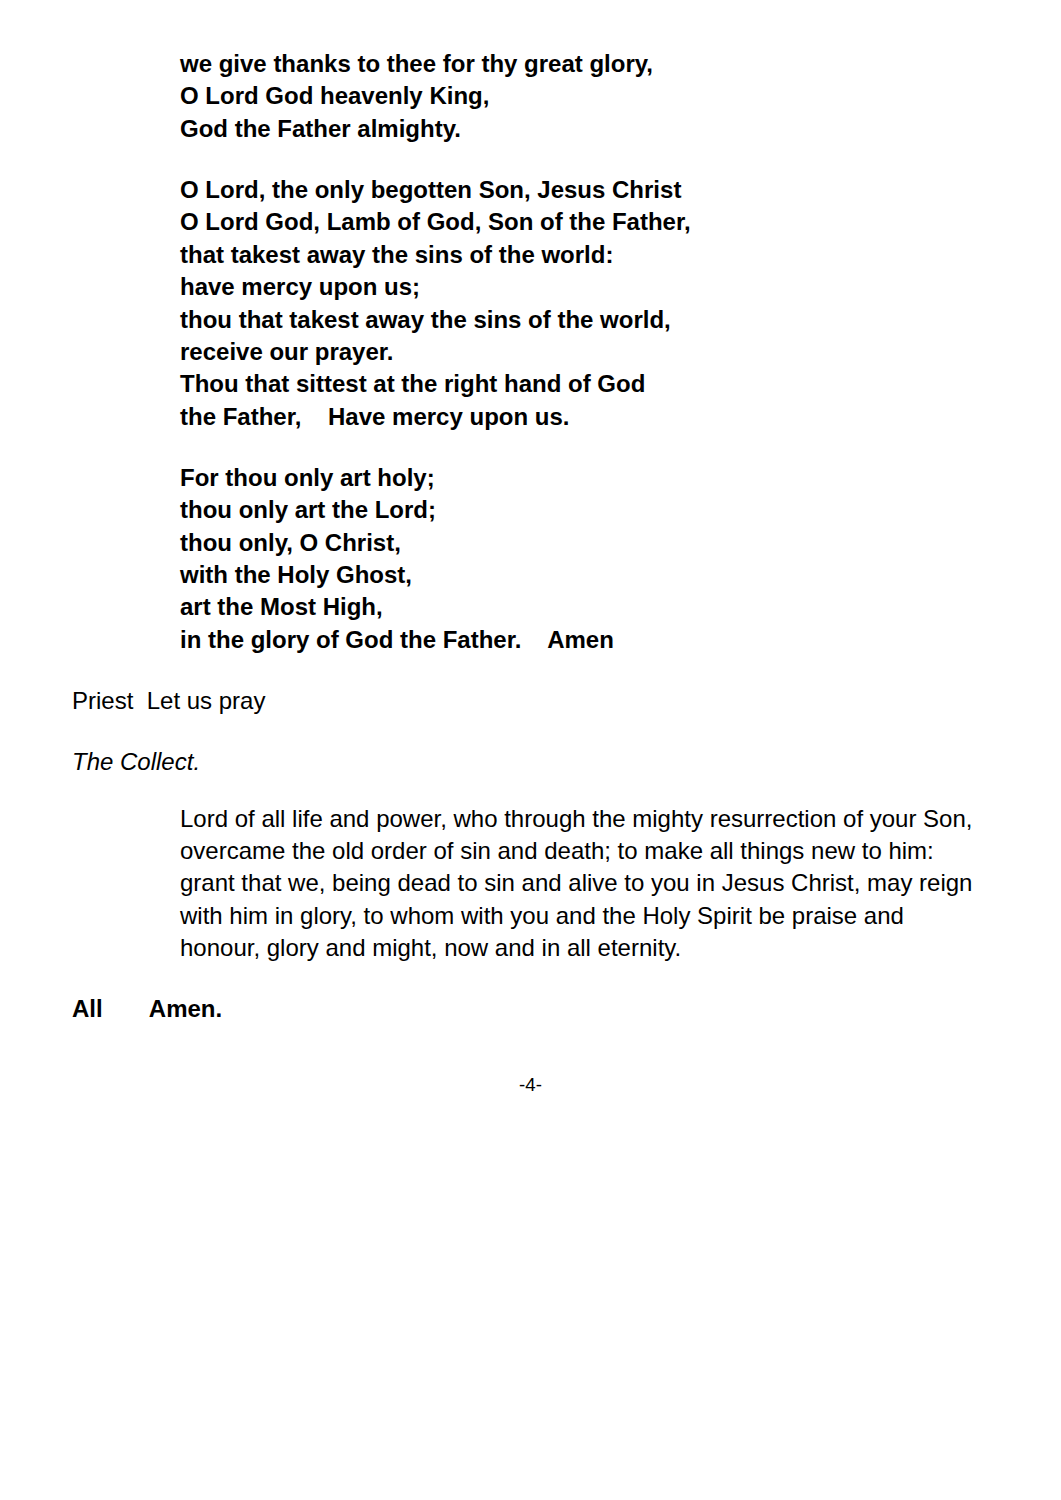we give thanks to thee for thy great glory,
O Lord God heavenly King,
God the Father almighty.
O Lord, the only begotten Son, Jesus Christ
O Lord God, Lamb of God, Son of the Father,
that takest away the sins of the world:
have mercy upon us;
thou that takest away the sins of the world,
receive our prayer.
Thou that sittest at the right hand of God
the Father, Have mercy upon us.
For thou only art holy;
thou only art the Lord;
thou only, O Christ,
with the Holy Ghost,
art the Most High,
in the glory of God the Father. Amen
Priest Let us pray
The Collect.
Lord of all life and power, who through the mighty resurrection of your Son, overcame the old order of sin and death; to make all things new to him: grant that we, being dead to sin and alive to you in Jesus Christ, may reign with him in glory, to whom with you and the Holy Spirit be praise and honour, glory and might, now and in all eternity.
All Amen.
-4-